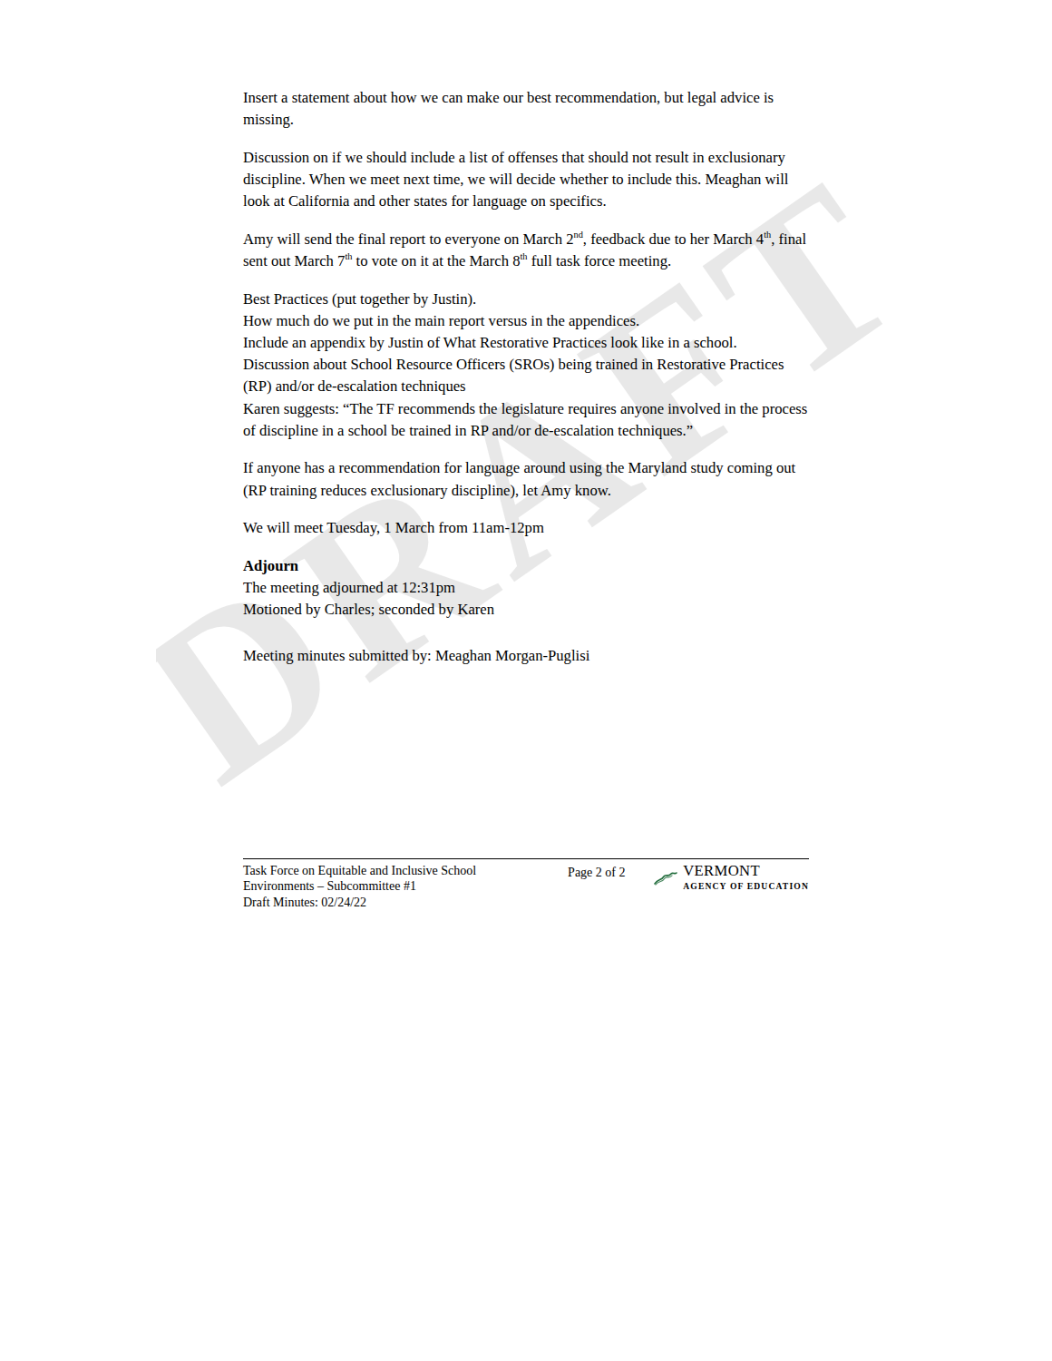DRAFT
Insert a statement about how we can make our best recommendation, but legal advice is missing.
Discussion on if we should include a list of offenses that should not result in exclusionary discipline. When we meet next time, we will decide whether to include this. Meaghan will look at California and other states for language on specifics.
Amy will send the final report to everyone on March 2nd, feedback due to her March 4th, final sent out March 7th to vote on it at the March 8th full task force meeting.
Best Practices (put together by Justin).
How much do we put in the main report versus in the appendices.
Include an appendix by Justin of What Restorative Practices look like in a school.
Discussion about School Resource Officers (SROs) being trained in Restorative Practices (RP) and/or de-escalation techniques
Karen suggests: “The TF recommends the legislature requires anyone involved in the process of discipline in a school be trained in RP and/or de-escalation techniques.”
If anyone has a recommendation for language around using the Maryland study coming out (RP training reduces exclusionary discipline), let Amy know.
We will meet Tuesday, 1 March from 11am-12pm
Adjourn
The meeting adjourned at 12:31pm
Motioned by Charles; seconded by Karen
Meeting minutes submitted by: Meaghan Morgan-Puglisi
Task Force on Equitable and Inclusive School Environments – Subcommittee #1
Draft Minutes: 02/24/22
Page 2 of 2
VERMONT
AGENCY OF EDUCATION